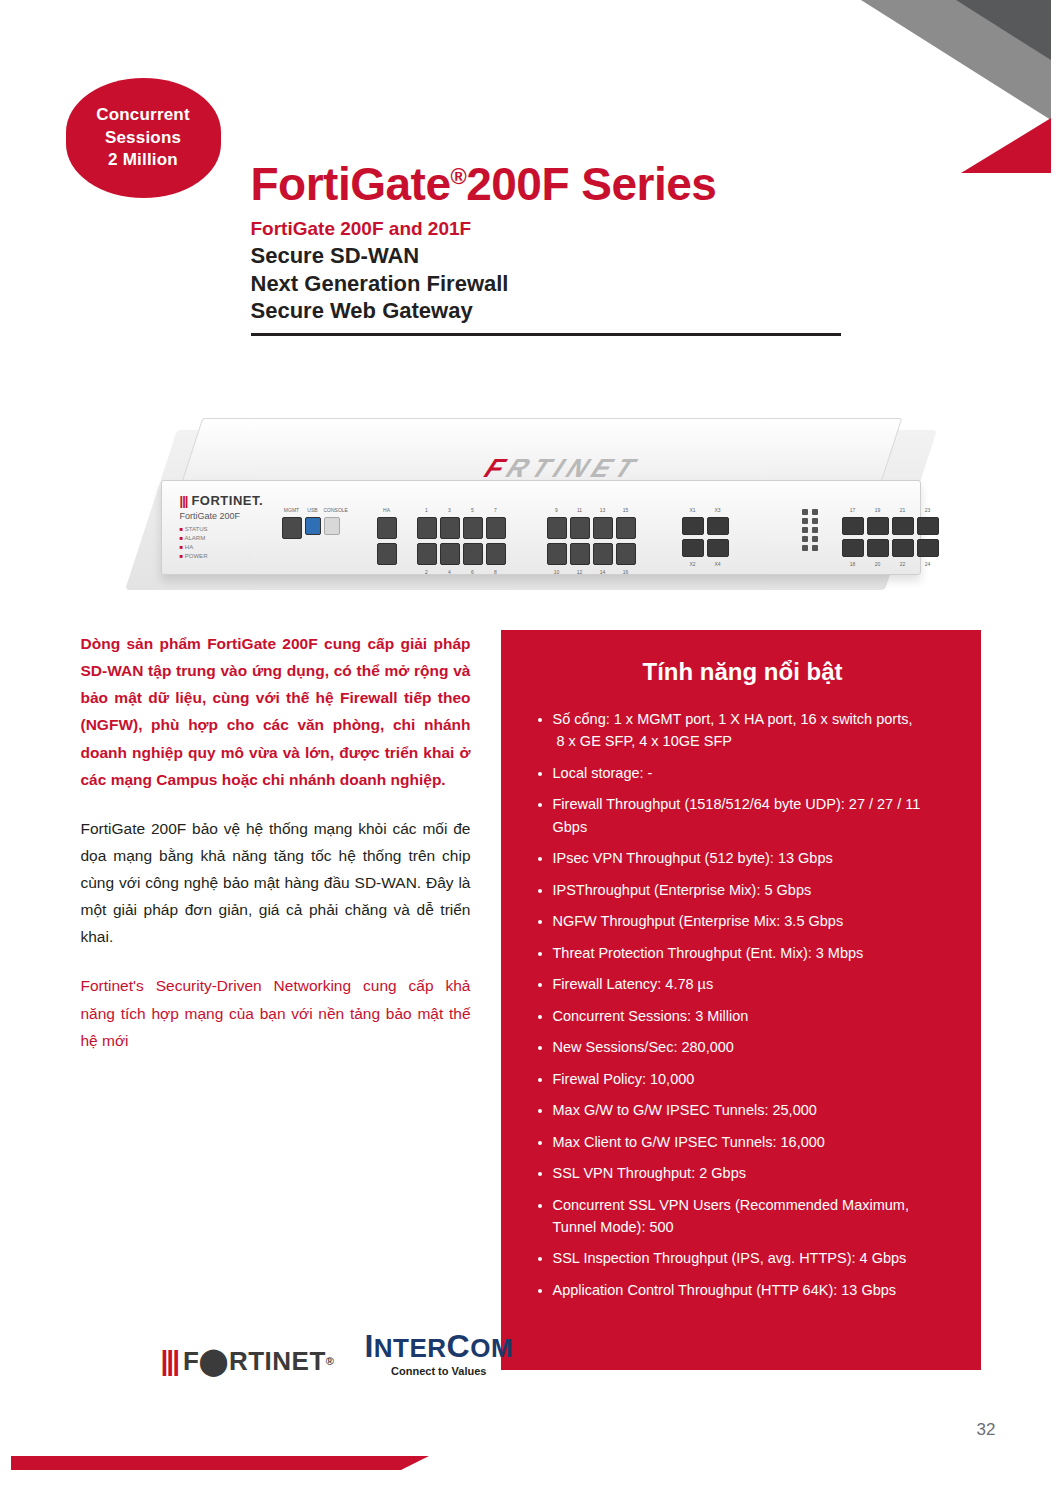Concurrent Sessions 2 Million
FortiGate®200F Series
FortiGate 200F and 201F
Secure SD-WAN
Next Generation Firewall
Secure Web Gateway
F​RTINET
|||FORTINET.
FortiGate 200F
■ STATUS
■ ALARM
■ HA
■ POWER
MGMT
USB
CONSOLE
HA
1
2
3
4
5
6
7
8
9
10
11
12
13
14
15
16
X1
X2
X3
X4
17
18
19
20
21
22
23
24
Dòng sản phẩm FortiGate 200F cung cấp giải pháp SD-WAN tập trung vào ứng dụng, có thể mở rộng và bảo mật dữ liệu, cùng với thế hệ Firewall tiếp theo (NGFW), phù hợp cho các văn phòng, chi nhánh doanh nghiệp quy mô vừa và lớn, được triển khai ở các mạng Campus hoặc chi nhánh doanh nghiệp.
FortiGate 200F bảo vệ hệ thống mạng khỏi các mối đe dọa mạng bằng khả năng tăng tốc hệ thống trên chip cùng với công nghệ bảo mật hàng đầu SD-WAN. Đây là một giải pháp đơn giản, giá cả phải chăng và dễ triển khai.
Fortinet's Security-Driven Networking cung cấp khả năng tích hợp mạng của bạn với nền tảng bảo mật thế hệ mới
Tính năng nổi bật
Số cổng: 1 x MGMT port, 1 X HA port, 16 x switch ports,8 x GE SFP, 4 x 10GE SFP
Local storage: -
Firewall Throughput (1518/512/64 byte UDP): 27 / 27 / 11 Gbps
IPsec VPN Throughput (512 byte): 13 Gbps
IPSThroughput (Enterprise Mix): 5 Gbps
NGFW Throughput (Enterprise Mix: 3.5 Gbps
Threat Protection Throughput (Ent. Mix): 3 Mbps
Firewall Latency: 4.78 µs
Concurrent Sessions: 3 Million
New Sessions/Sec: 280,000
Firewal Policy: 10,000
Max G/W to G/W IPSEC Tunnels: 25,000
Max Client to G/W IPSEC Tunnels: 16,000
SSL VPN Throughput: 2 Gbps
Concurrent SSL VPN Users (Recommended Maximum, Tunnel Mode): 500
SSL Inspection Throughput (IPS, avg. HTTPS): 4 Gbps
Application Control Throughput (HTTP 64K): 13 Gbps
|||F​⬤RTINET®
INTERCOM
Connect to Values
32